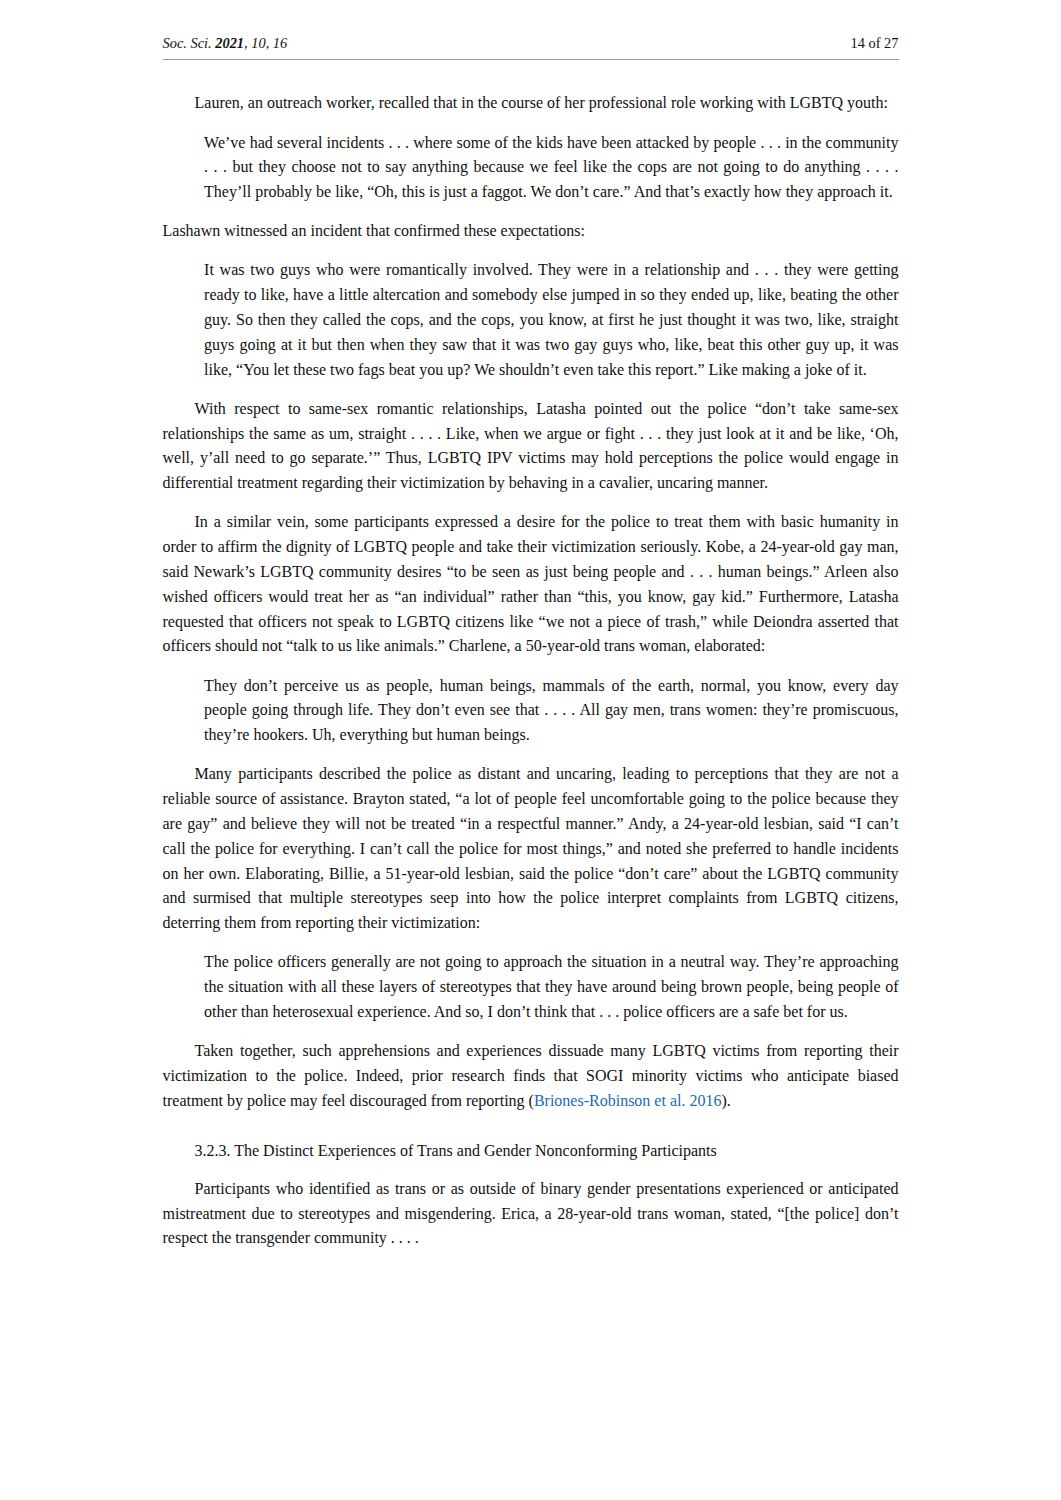Soc. Sci. 2021, 10, 16 14 of 27
Lauren, an outreach worker, recalled that in the course of her professional role working with LGBTQ youth:
We’ve had several incidents . . . where some of the kids have been attacked by people . . . in the community . . . but they choose not to say anything because we feel like the cops are not going to do anything . . . . They’ll probably be like, “Oh, this is just a faggot. We don’t care.” And that’s exactly how they approach it.
Lashawn witnessed an incident that confirmed these expectations:
It was two guys who were romantically involved. They were in a relationship and . . . they were getting ready to like, have a little altercation and somebody else jumped in so they ended up, like, beating the other guy. So then they called the cops, and the cops, you know, at first he just thought it was two, like, straight guys going at it but then when they saw that it was two gay guys who, like, beat this other guy up, it was like, “You let these two fags beat you up? We shouldn’t even take this report.” Like making a joke of it.
With respect to same-sex romantic relationships, Latasha pointed out the police “don’t take same-sex relationships the same as um, straight . . . . Like, when we argue or fight . . . they just look at it and be like, ‘Oh, well, y’all need to go separate.’” Thus, LGBTQ IPV victims may hold perceptions the police would engage in differential treatment regarding their victimization by behaving in a cavalier, uncaring manner.
In a similar vein, some participants expressed a desire for the police to treat them with basic humanity in order to affirm the dignity of LGBTQ people and take their victimization seriously. Kobe, a 24-year-old gay man, said Newark’s LGBTQ community desires “to be seen as just being people and . . . human beings.” Arleen also wished officers would treat her as “an individual” rather than “this, you know, gay kid.” Furthermore, Latasha requested that officers not speak to LGBTQ citizens like “we not a piece of trash,” while Deiondra asserted that officers should not “talk to us like animals.” Charlene, a 50-year-old trans woman, elaborated:
They don’t perceive us as people, human beings, mammals of the earth, normal, you know, every day people going through life. They don’t even see that . . . . All gay men, trans women: they’re promiscuous, they’re hookers. Uh, everything but human beings.
Many participants described the police as distant and uncaring, leading to perceptions that they are not a reliable source of assistance. Brayton stated, “a lot of people feel uncomfortable going to the police because they are gay” and believe they will not be treated “in a respectful manner.” Andy, a 24-year-old lesbian, said “I can’t call the police for everything. I can’t call the police for most things,” and noted she preferred to handle incidents on her own. Elaborating, Billie, a 51-year-old lesbian, said the police “don’t care” about the LGBTQ community and surmised that multiple stereotypes seep into how the police interpret complaints from LGBTQ citizens, deterring them from reporting their victimization:
The police officers generally are not going to approach the situation in a neutral way. They’re approaching the situation with all these layers of stereotypes that they have around being brown people, being people of other than heterosexual experience. And so, I don’t think that . . . police officers are a safe bet for us.
Taken together, such apprehensions and experiences dissuade many LGBTQ victims from reporting their victimization to the police. Indeed, prior research finds that SOGI minority victims who anticipate biased treatment by police may feel discouraged from reporting (Briones-Robinson et al. 2016).
3.2.3. The Distinct Experiences of Trans and Gender Nonconforming Participants
Participants who identified as trans or as outside of binary gender presentations experienced or anticipated mistreatment due to stereotypes and misgendering. Erica, a 28-year-old trans woman, stated, “[the police] don’t respect the transgender community . . . .